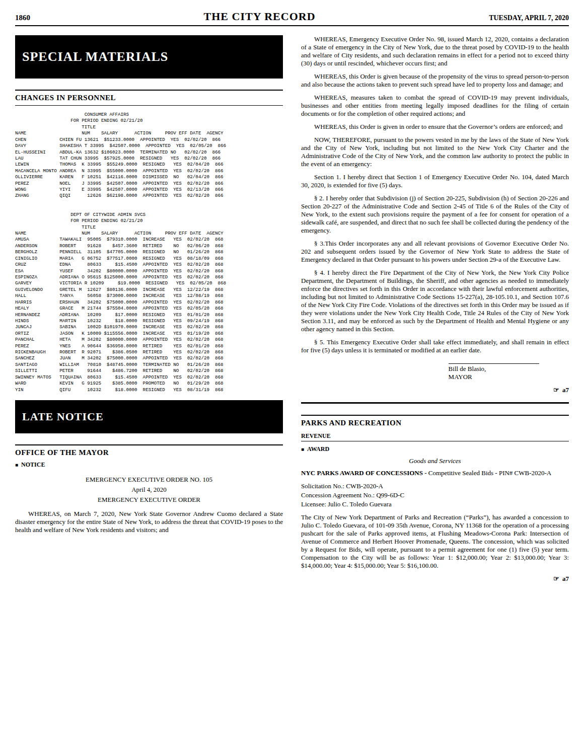1860
THE CITY RECORD
TUESDAY, APRIL 7, 2020
SPECIAL MATERIALS
CHANGES IN PERSONNEL
                         CONSUMER AFFAIRS
                    FOR PERIOD ENDING 02/21/20
                        TITLE
NAME                    NUM    SALARY      ACTION     PROV EFF DATE  AGENCY
CHEN            CHIEN FU 13621  $51233.0000  APPOINTED  YES  02/02/20  866
DAVY            SHAKESHA T 33995  $42507.0000  APPOINTED  YES  02/05/20  866
EL-HUSSEINI     ABDUL-KA 13632 $106023.0000  TERMINATED NO   02/02/20  866
LAU             TAT CHUN 33995  $57925.0000  RESIGNED   YES  02/02/20  866
LEWIN           THOMAS  K 33995  $55249.0000  RESIGNED   YES  02/04/20  866
MACANCELA MONTO ANDREA  N 33995  $55000.0000  APPOINTED  YES  02/02/20  866
OLLIVIERRE      KAREN   F 10251  $42116.0000  DISMISSED  NO   02/04/20  866
PEREZ           NOEL    J 33995  $42507.0000  APPOINTED  YES  02/02/20  866
WONG            YIYI    E 33995  $42507.0000  APPOINTED  YES  02/13/20  866
ZHANG           QIQI      12626  $62198.0000  APPOINTED  YES  02/02/20  866


                    DEPT OF CITYWIDE ADMIN SVCS
                    FOR PERIOD ENDING 02/21/20
                        TITLE
NAME                    NUM    SALARY      ACTION     PROV EFF DATE  AGENCY
AMUSA           TAWAKALI  95005  $79310.0000  INCREASE   YES  02/02/20  868
ANDERSON        ROBERT    91628    $457.3600  RETIRED    NO   02/06/20  868
BERGHOLZ        PENNIELL  31105  $47705.0000  RESIGNED   NO   01/26/20  868
CINIGLIO        MARIA   G 06752  $77517.0000  RESIGNED   YES  08/18/09  868
CRUZ            EDNA      80633     $15.4500  APPOINTED  YES  02/02/20  868
ESA             YUSEF     34202  $80000.0000  APPOINTED  YES  02/02/20  868
ESPINOZA        ADRIANA O 95615 $125000.0000  APPOINTED  YES  02/02/20  868
GARVEY          VICTORIA R 10209     $19.0000  RESIGNED   YES  02/05/20  868
GUIVELONDO      GRETEL M  12627  $80136.0000  INCREASE   YES  12/22/19  868
HALL            TANYA     56058  $73000.0000  INCREASE   YES  12/08/19  868
HARRIS          ERSHAUN   34202  $75000.0000  APPOINTED  YES  02/02/20  868
HEALY           GRACE   M 21744  $75504.0000  APPOINTED  YES  02/05/20  868
HERNANDEZ       ADRIANA   10209     $17.0000  RESIGNED   YES  01/01/20  868
HINDS           MARTIN    10232     $18.0000  RESIGNED   YES  09/24/19  868
JUNCAJ          SABINA    1002D $101970.0000  INCREASE   YES  02/02/20  868
ORTIZ           JASON   K 10009 $115556.0000  INCREASE   YES  01/19/20  868
PANCHAL         HETA    M 34202  $80000.0000  APPOINTED  YES  02/02/20  868
PEREZ           YNES    A 90644  $36958.0000  RETIRED    YES  02/01/20  868
RICKENBAUGH     ROBERT  R 92071    $386.0500  RETIRED    YES  02/02/20  868
SANCHEZ         JUAN    M 34202  $75000.0000  APPOINTED  YES  02/02/20  868
SANTIAGO        WILLIAM   70810  $48745.0000  TERMINATED NO   01/26/20  868
SILLETTI        PETER     91644    $486.7200  RETIRED    NO   02/02/20  868
SWINNEY MATOS   TIQUAINA  80633     $15.4500  APPOINTED  YES  02/02/20  868
WARD            KEVIN   G 91925    $385.0000  PROMOTED   NO   01/29/20  868
YIN             QIFU      10232     $18.0000  RESIGNED   YES  08/31/19  868
LATE NOTICE
OFFICE OF THE MAYOR
NOTICE
EMERGENCY EXECUTIVE ORDER NO. 105
April 4, 2020
EMERGENCY EXECUTIVE ORDER
WHEREAS, on March 7, 2020, New York State Governor Andrew Cuomo declared a State disaster emergency for the entire State of New York, to address the threat that COVID-19 poses to the health and welfare of New York residents and visitors; and
WHEREAS, Emergency Executive Order No. 98, issued March 12, 2020, contains a declaration of a State of emergency in the City of New York, due to the threat posed by COVID-19 to the health and welfare of City residents, and such declaration remains in effect for a period not to exceed thirty (30) days or until rescinded, whichever occurs first; and
WHEREAS, this Order is given because of the propensity of the virus to spread person-to-person and also because the actions taken to prevent such spread have led to property loss and damage; and
WHEREAS, measures taken to combat the spread of COVID-19 may prevent individuals, businesses and other entities from meeting legally imposed deadlines for the filing of certain documents or for the completion of other required actions; and
WHEREAS, this Order is given in order to ensure that the Governor’s orders are enforced; and
NOW, THEREFORE, pursuant to the powers vested in me by the laws of the State of New York and the City of New York, including but not limited to the New York City Charter and the Administrative Code of the City of New York, and the common law authority to protect the public in the event of an emergency:
Section 1. I hereby direct that Section 1 of Emergency Executive Order No. 104, dated March 30, 2020, is extended for five (5) days.
§ 2. I hereby order that Subdivision (j) of Section 20-225, Subdivision (h) of Section 20-226 and Section 20-227 of the Administrative Code and Section 2-45 of Title 6 of the Rules of the City of New York, to the extent such provisions require the payment of a fee for consent for operation of a sidewalk café, are suspended, and direct that no such fee shall be collected during the pendency of the emergency.
§ 3.This Order incorporates any and all relevant provisions of Governor Executive Order No. 202 and subsequent orders issued by the Governor of New York State to address the State of Emergency declared in that Order pursuant to his powers under Section 29-a of the Executive Law.
§ 4. I hereby direct the Fire Department of the City of New York, the New York City Police Department, the Department of Buildings, the Sheriff, and other agencies as needed to immediately enforce the directives set forth in this Order in accordance with their lawful enforcement authorities, including but not limited to Administrative Code Sections 15-227(a), 28-105.10.1, and Section 107.6 of the New York City Fire Code. Violations of the directives set forth in this Order may be issued as if they were violations under the New York City Health Code, Title 24 Rules of the City of New York Section 3.11, and may be enforced as such by the Department of Health and Mental Hygiene or any other agency named in this Section.
§ 5. This Emergency Executive Order shall take effect immediately, and shall remain in effect for five (5) days unless it is terminated or modified at an earlier date.
Bill de Blasio,
MAYOR
a7
PARKS AND RECREATION
REVENUE
AWARD
Goods and Services
NYC PARKS AWARD OF CONCESSIONS - Competitive Sealed Bids - PIN# CWB-2020-A
Solicitation No.: CWB-2020-A
Concession Agreement No.: Q99-6D-C
Licensee: Julio C. Toledo Guevara
The City of New York Department of Parks and Recreation (“Parks”), has awarded a concession to Julio C. Toledo Guevara, of 101-09 35th Avenue, Corona, NY 11368 for the operation of a processing pushcart for the sale of Parks approved items, at Flushing Meadows-Corona Park: Intersection of Avenue of Commerce and Herbert Hoover Promenade, Queens. The concession, which was solicited by a Request for Bids, will operate, pursuant to a permit agreement for one (1) five (5) year term. Compensation to the City will be as follows: Year 1: $12,000.00; Year 2: $13,000.00; Year 3: $14,000.00; Year 4: $15,000.00; Year 5: $16,100.00.
a7